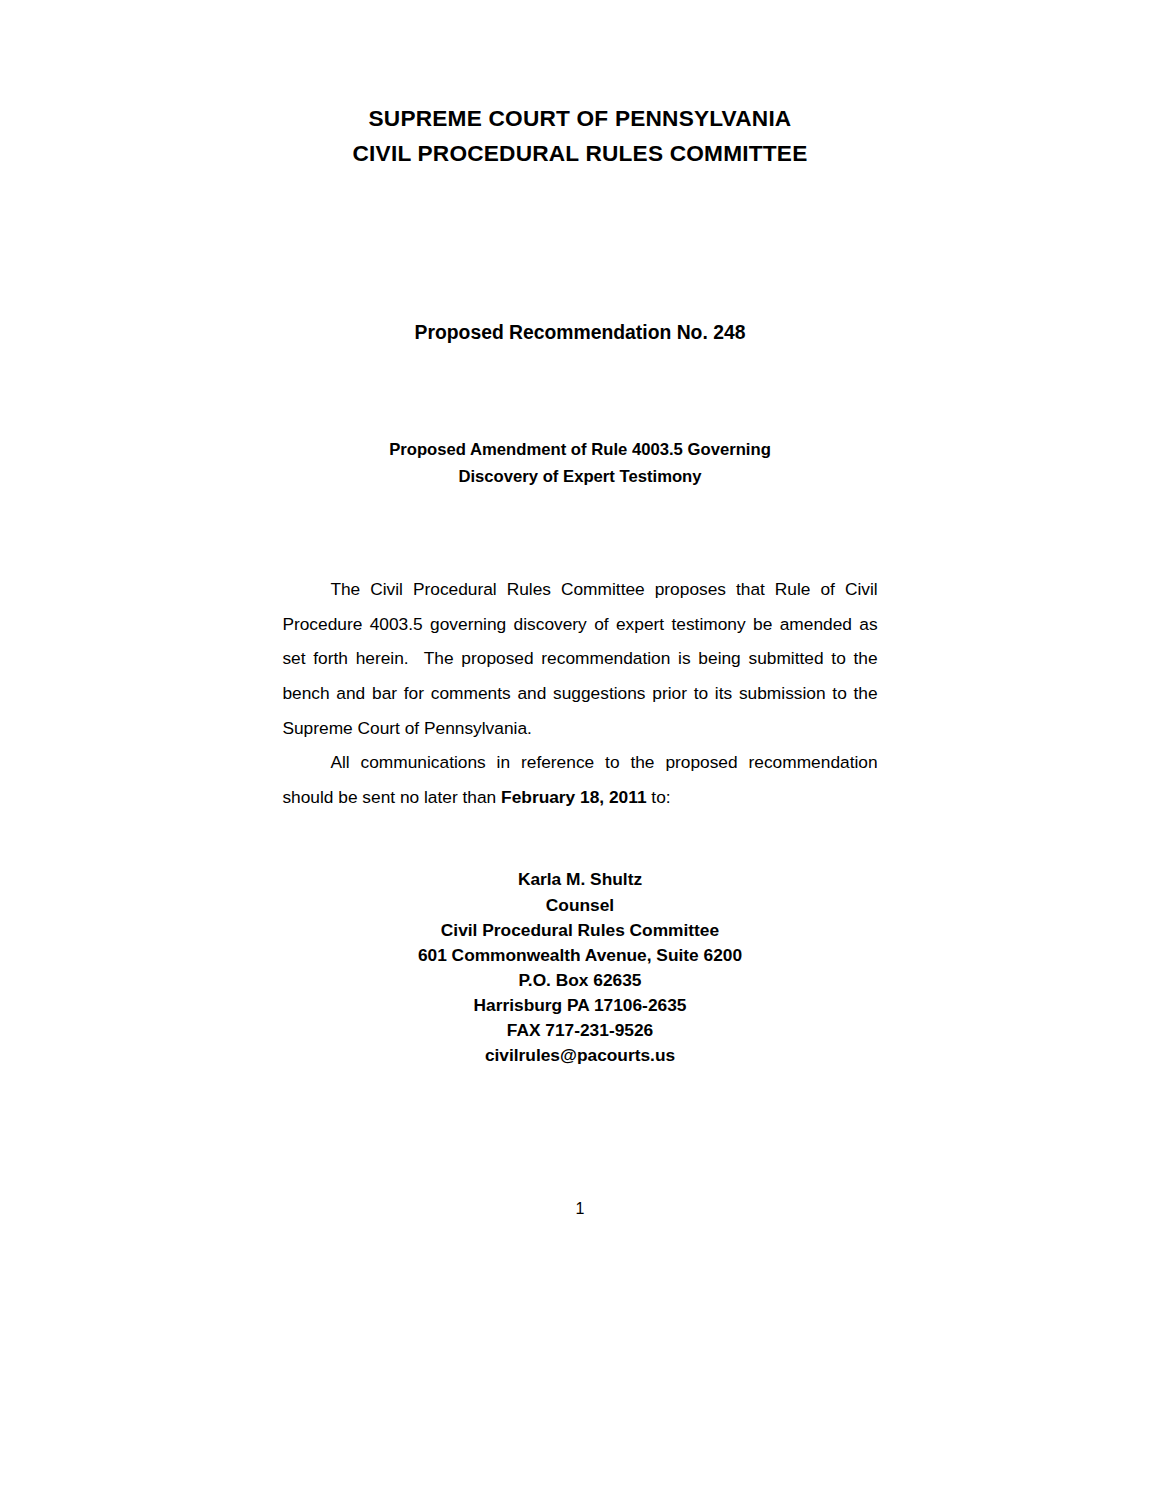SUPREME COURT OF PENNSYLVANIA
CIVIL PROCEDURAL RULES COMMITTEE
Proposed Recommendation No. 248
Proposed Amendment of Rule 4003.5 Governing
Discovery of Expert Testimony
The Civil Procedural Rules Committee proposes that Rule of Civil Procedure 4003.5 governing discovery of expert testimony be amended as set forth herein. The proposed recommendation is being submitted to the bench and bar for comments and suggestions prior to its submission to the Supreme Court of Pennsylvania.
All communications in reference to the proposed recommendation should be sent no later than February 18, 2011 to:
Karla M. Shultz
Counsel
Civil Procedural Rules Committee
601 Commonwealth Avenue, Suite 6200
P.O. Box 62635
Harrisburg PA 17106-2635
FAX 717-231-9526
civilrules@pacourts.us
1